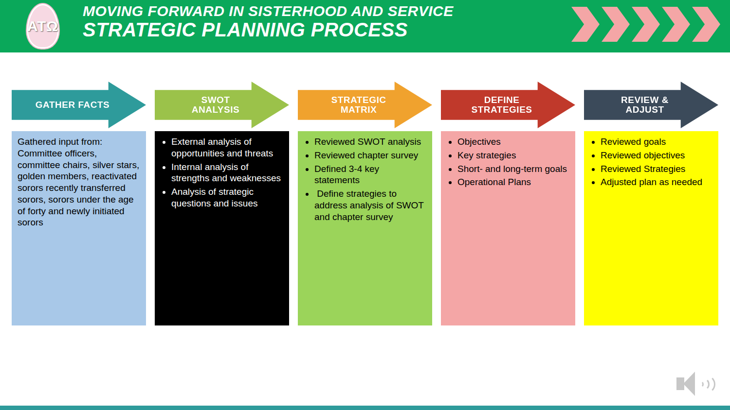ΑΤΩ
MOVING FORWARD IN SISTERHOOD AND SERVICE
STRATEGIC PLANNING PROCESS
GATHER FACTS
SWOT
ANALYSIS
STRATEGIC
MATRIX
DEFINE
STRATEGIES
REVIEW &
ADJUST
Gathered input from: Committee officers, committee chairs, silver stars, golden members, reactivated sorors recently transferred sorors, sorors under the age of forty and newly initiated sorors
External analysis of opportunities and threats
Internal analysis of strengths and weaknesses
Analysis of strategic questions and issues
Reviewed SWOT analysis
Reviewed chapter survey
Defined 3-4 key statements
Define strategies to address analysis of SWOT and chapter survey
Objectives
Key strategies
Short- and long-term goals
Operational Plans
Reviewed goals
Reviewed objectives
Reviewed Strategies
Adjusted plan as needed